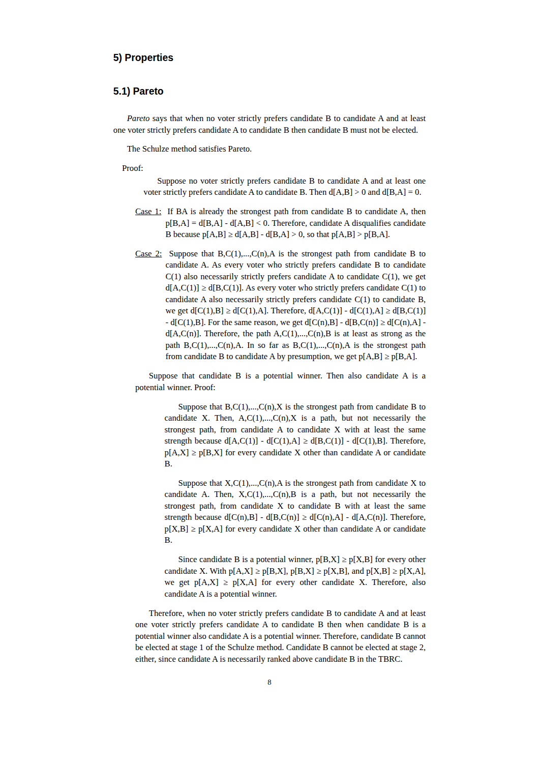5) Properties
5.1) Pareto
Pareto says that when no voter strictly prefers candidate B to candidate A and at least one voter strictly prefers candidate A to candidate B then candidate B must not be elected.
The Schulze method satisfies Pareto.
Proof:
Suppose no voter strictly prefers candidate B to candidate A and at least one voter strictly prefers candidate A to candidate B. Then d[A,B] > 0 and d[B,A] = 0.
Case 1: If BA is already the strongest path from candidate B to candidate A, then p[B,A] = d[B,A] - d[A,B] < 0. Therefore, candidate A disqualifies candidate B because p[A,B] ≥ d[A,B] - d[B,A] > 0, so that p[A,B] > p[B,A].
Case 2: Suppose that B,C(1),...,C(n),A is the strongest path from candidate B to candidate A. As every voter who strictly prefers candidate B to candidate C(1) also necessarily strictly prefers candidate A to candidate C(1), we get d[A,C(1)] ≥ d[B,C(1)]. As every voter who strictly prefers candidate C(1) to candidate A also necessarily strictly prefers candidate C(1) to candidate B, we get d[C(1),B] ≥ d[C(1),A]. Therefore, d[A,C(1)] - d[C(1),A] ≥ d[B,C(1)] - d[C(1),B]. For the same reason, we get d[C(n),B] - d[B,C(n)] ≥ d[C(n),A] - d[A,C(n)]. Therefore, the path A,C(1),...,C(n),B is at least as strong as the path B,C(1),...,C(n),A. In so far as B,C(1),...,C(n),A is the strongest path from candidate B to candidate A by presumption, we get p[A,B] ≥ p[B,A].
Suppose that candidate B is a potential winner. Then also candidate A is a potential winner. Proof:
Suppose that B,C(1),...,C(n),X is the strongest path from candidate B to candidate X. Then, A,C(1),...,C(n),X is a path, but not necessarily the strongest path, from candidate A to candidate X with at least the same strength because d[A,C(1)] - d[C(1),A] ≥ d[B,C(1)] - d[C(1),B]. Therefore, p[A,X] ≥ p[B,X] for every candidate X other than candidate A or candidate B.
Suppose that X,C(1),...,C(n),A is the strongest path from candidate X to candidate A. Then, X,C(1),...,C(n),B is a path, but not necessarily the strongest path, from candidate X to candidate B with at least the same strength because d[C(n),B] - d[B,C(n)] ≥ d[C(n),A] - d[A,C(n)]. Therefore, p[X,B] ≥ p[X,A] for every candidate X other than candidate A or candidate B.
Since candidate B is a potential winner, p[B,X] ≥ p[X,B] for every other candidate X. With p[A,X] ≥ p[B,X], p[B,X] ≥ p[X,B], and p[X,B] ≥ p[X,A], we get p[A,X] ≥ p[X,A] for every other candidate X. Therefore, also candidate A is a potential winner.
Therefore, when no voter strictly prefers candidate B to candidate A and at least one voter strictly prefers candidate A to candidate B then when candidate B is a potential winner also candidate A is a potential winner. Therefore, candidate B cannot be elected at stage 1 of the Schulze method. Candidate B cannot be elected at stage 2, either, since candidate A is necessarily ranked above candidate B in the TBRC.
8